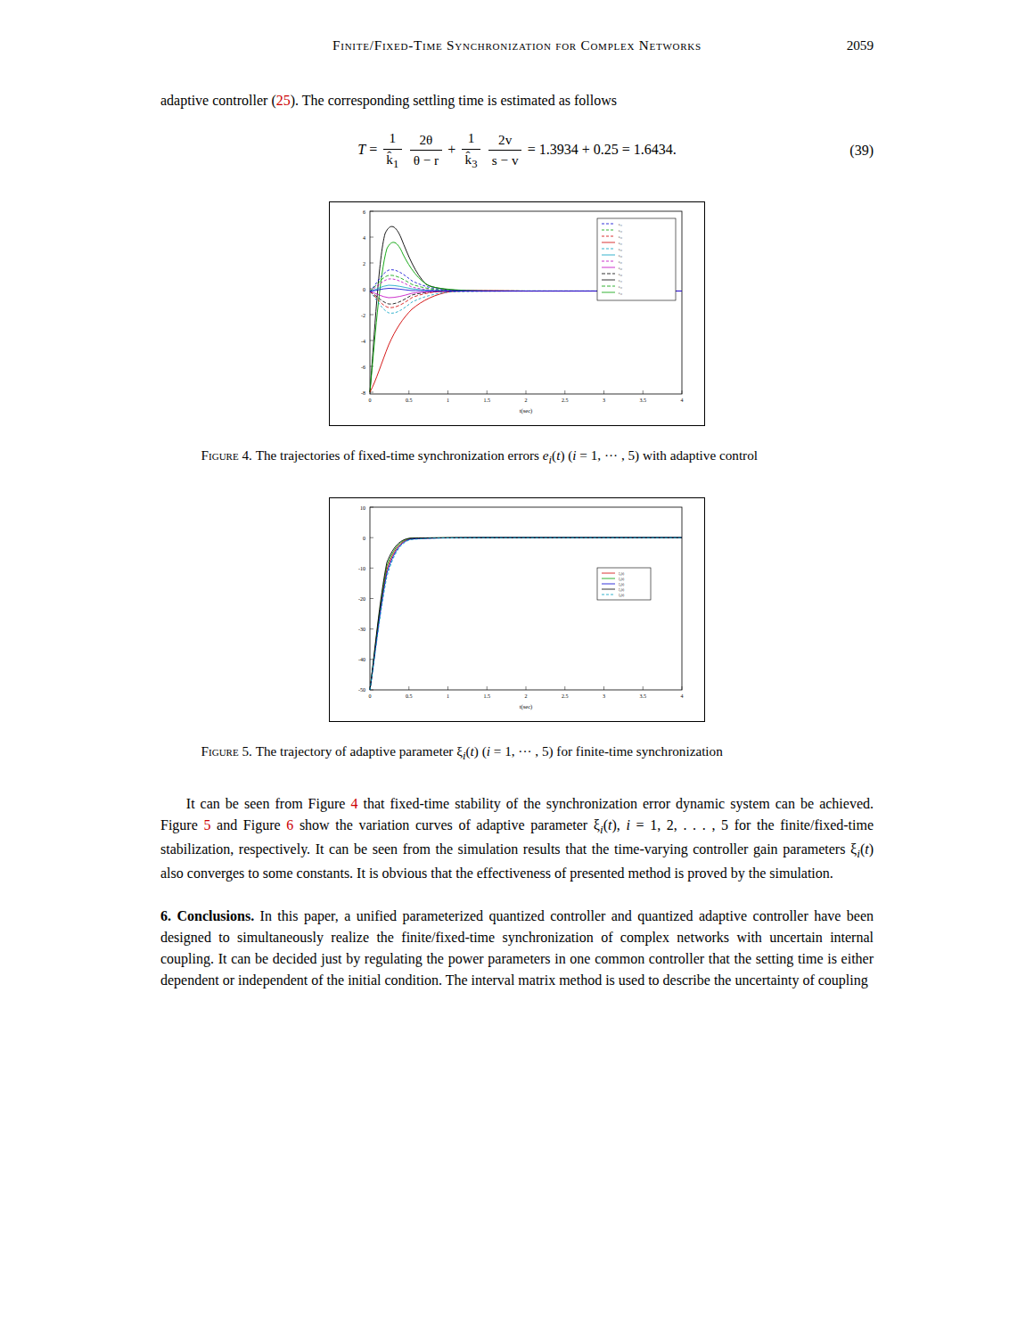Finite/Fixed-Time Synchronization for Complex Networks 2059
adaptive controller (25). The corresponding settling time is estimated as follows
T = 1 k̂1 2θ θ − r + 1 k̂3 2v s − v = 1.3934 + 0.25 = 1.6434. (39)
6 4 2 0 -2 -4 -6 -8 0 0.5 1 1.5 2 2.5 3 3.5 4 t(sec) e₁₁ e₁₂ e₁₃ e₂₁ e₂₂ e₂₃ e₃₁ e₃₂ e₃₃ e₄₁ e₄₂ e₄₃
Figure 4. The trajectories of fixed-time synchronization errors ei(t) (i = 1, ··· , 5) with adaptive control
10 0 -10 -20 -30 -40 -50 0 0.5 1 1.5 2 2.5 3 3.5 4 t(sec) ξ₁(t) ξ₂(t) ξ₃(t) ξ₄(t) ξ₅(t)
Figure 5. The trajectory of adaptive parameter ξi(t) (i = 1, ··· , 5) for finite-time synchronization
It can be seen from Figure 4 that fixed-time stability of the synchronization error dynamic system can be achieved. Figure 5 and Figure 6 show the variation curves of adaptive parameter ξi(t), i = 1, 2, . . . , 5 for the finite/fixed-time stabilization, respectively. It can be seen from the simulation results that the time-varying controller gain parameters ξi(t) also converges to some constants. It is obvious that the effectiveness of presented method is proved by the simulation.
6. Conclusions. In this paper, a unified parameterized quantized controller and quantized adaptive controller have been designed to simultaneously realize the finite/fixed-time synchronization of complex networks with uncertain internal coupling. It can be decided just by regulating the power parameters in one common controller that the setting time is either dependent or independent of the initial condition. The interval matrix method is used to describe the uncertainty of coupling